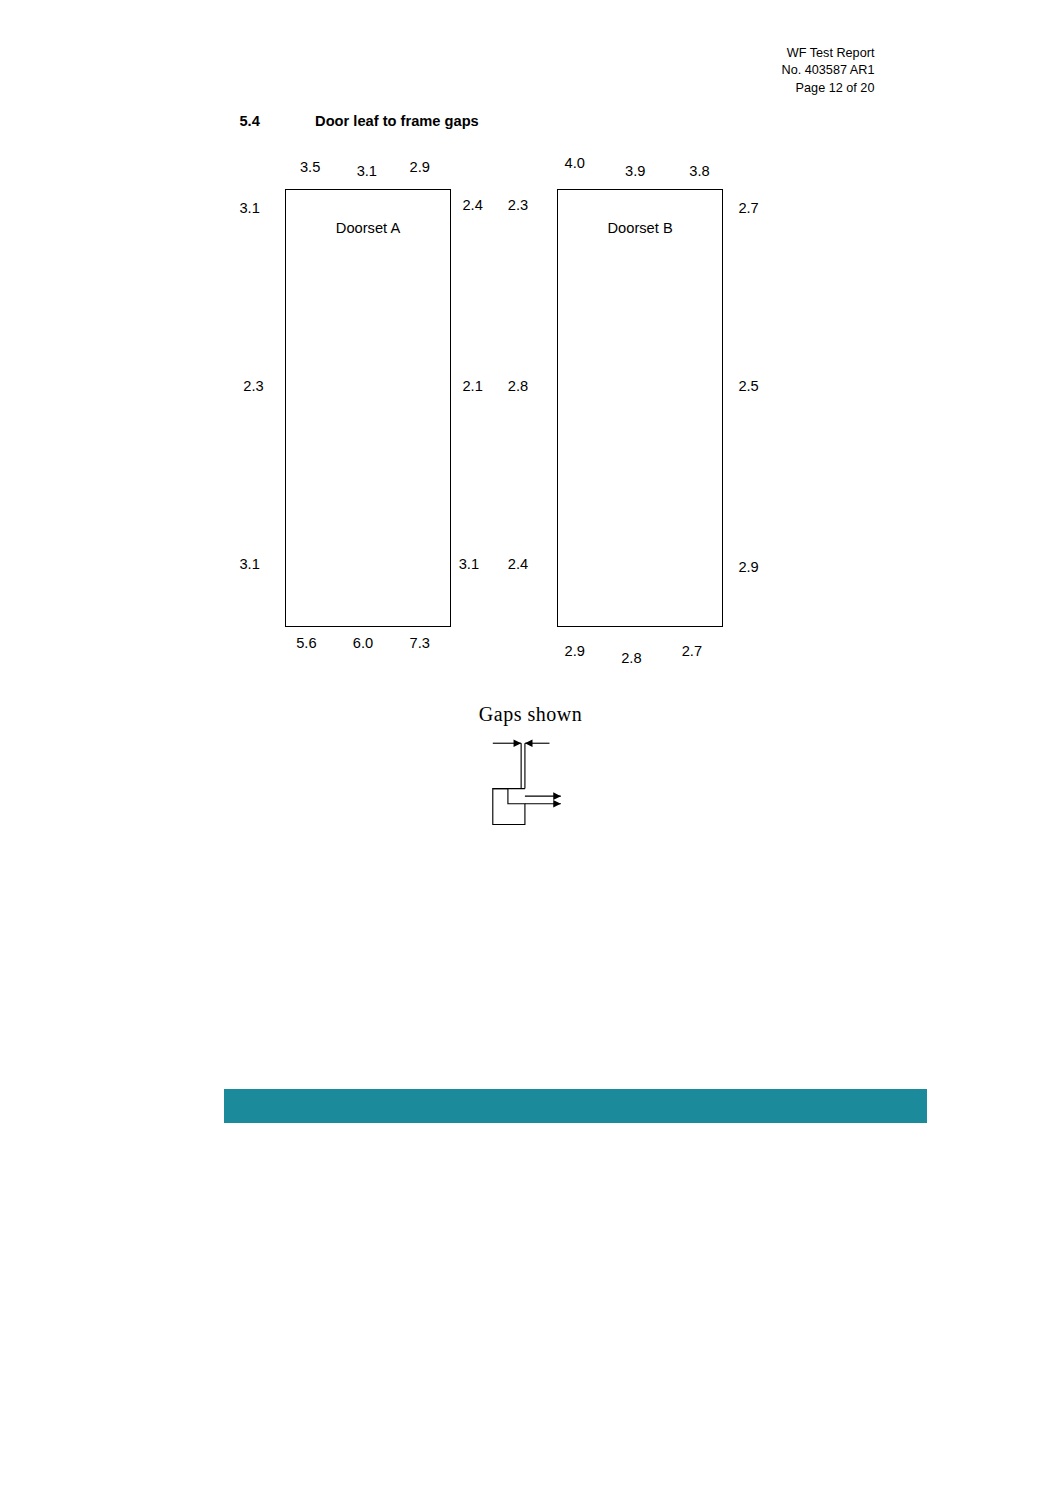WF Test Report
No. 403587 AR1
Page 12 of 20
5.4 Door leaf to frame gaps
Doorset A
3.5
3.1
2.9
3.1
2.3
3.1
2.4
2.1
3.1
5.6
6.0
7.3
Doorset B
4.0
3.9
3.8
2.3
2.8
2.4
2.7
2.5
2.9
2.9
2.8
2.7
Gaps shown